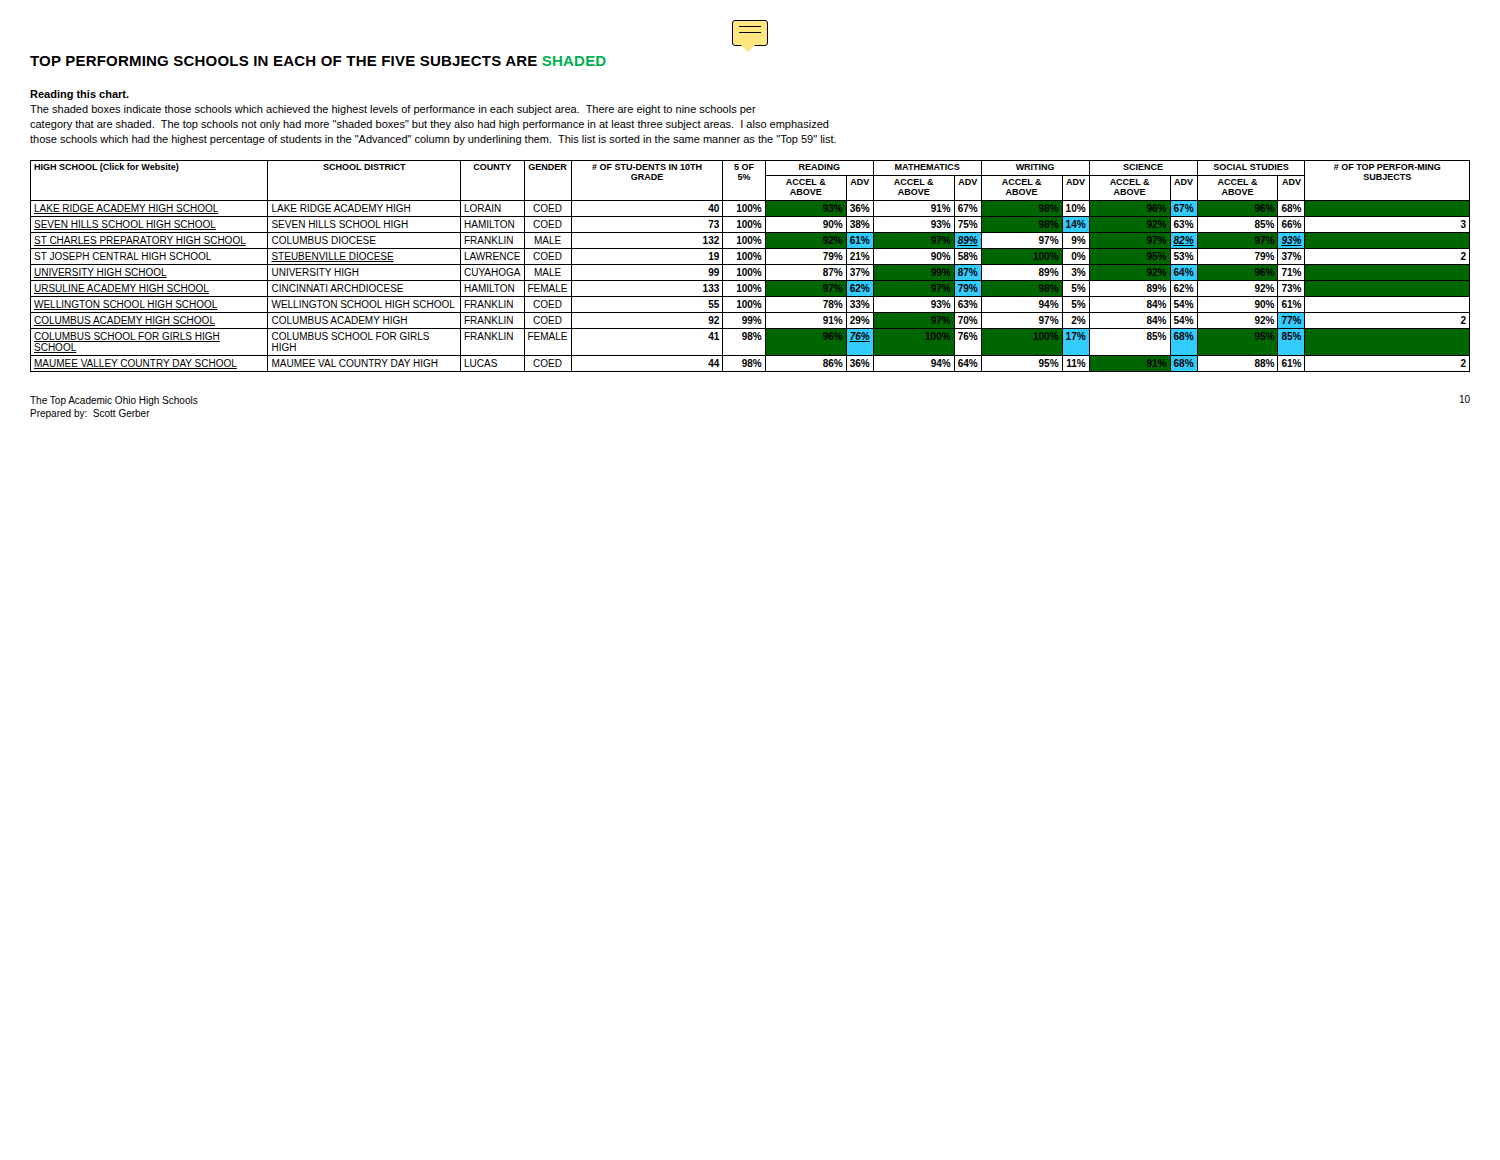TOP PERFORMING SCHOOLS IN EACH OF THE FIVE SUBJECTS ARE SHA DED
Reading this chart.
The shaded boxes indicate those schools which achieved the highest levels of performance in each subject area. There are eight to nine schools per
category that are shaded. The top schools not only had more "shaded boxes" but they also had high performance in at least three subject areas. I also emphasized
those schools which had the highest percentage of students in the "Advanced" column by underlining them. This list is sorted in the same manner as the "Top 59" list.
| HIGH SCHOOL (Click for Website) | SCHOOL DISTRICT | COUNTY | GENDER | # OF STU-DENTS IN 10TH GRADE | 5 OF 5% | READING | MATHEMATICS | WRITING | SCIENCE | SOCIAL STUDIES | # OF TOP PERFOR-MING SUBJECTS |
| --- | --- | --- | --- | --- | --- | --- | --- | --- | --- | --- | --- |
| ACCEL & ABOVE | ADV | ACCEL & ABOVE | ADV | ACCEL & ABOVE | ADV | ACCEL & ABOVE | ADV | ACCEL & ABOVE | ADV |
| LAKE RIDGE ACADEMY HIGH SCHOOL | LAKE RIDGE ACADEMY HIGH | LORAIN | COED | 40 | 100% | 93% | 36% | 91% | 67% | 98% | 10% | 96% | 67% | 96% | 68% | 5 |
| SEVEN HILLS SCHOOL HIGH SCHOOL | SEVEN HILLS SCHOOL HIGH | HAMILTON | COED | 73 | 100% | 90% | 38% | 93% | 75% | 98% | 14% | 92% | 63% | 85% | 66% | 3 |
| ST CHARLES PREPARATORY HIGH SCHOOL | COLUMBUS DIOCESE | FRANKLIN | MALE | 132 | 100% | 92% | 61% | 97% | 89% | 97% | 9% | 97% | 82% | 97% | 93% | 8 |
| ST JOSEPH CENTRAL HIGH SCHOOL | STEUBENVILLE DIOCESE | LAWRENCE | COED | 19 | 100% | 79% | 21% | 90% | 58% | 100% | 0% | 95% | 53% | 79% | 37% | 2 |
| UNIVERSITY HIGH SCHOOL | UNIVERSITY HIGH | CUYAHOGA | MALE | 99 | 100% | 87% | 37% | 99% | 87% | 89% | 3% | 92% | 64% | 96% | 71% | 5 |
| URSULINE ACADEMY HIGH SCHOOL | CINCINNATI ARCHDIOCESE | HAMILTON | FEMALE | 133 | 100% | 97% | 62% | 97% | 79% | 98% | 5% | 89% | 62% | 92% | 73% | 6 |
| WELLINGTON SCHOOL HIGH SCHOOL | WELLINGTON SCHOOL HIGH SCHOOL | FRANKLIN | COED | 55 | 100% | 78% | 33% | 93% | 63% | 94% | 5% | 84% | 54% | 90% | 61% | |
| COLUMBUS ACADEMY HIGH SCHOOL | COLUMBUS ACADEMY HIGH | FRANKLIN | COED | 92 | 99% | 91% | 29% | 97% | 70% | 97% | 2% | 84% | 54% | 92% | 77% | 2 |
| COLUMBUS SCHOOL FOR GIRLS HIGH SCHOOL | COLUMBUS SCHOOL FOR GIRLS HIGH | FRANKLIN | FEMALE | 41 | 98% | 96% | 76% | 100% | 76% | 100% | 17% | 85% | 68% | 95% | 85% | 8 |
| MAUMEE VALLEY COUNTRY DAY SCHOOL | MAUMEE VAL COUNTRY DAY HIGH | LUCAS | COED | 44 | 98% | 86% | 36% | 94% | 64% | 95% | 11% | 91% | 68% | 88% | 61% | 2 |
The Top Academic Ohio High Schools
Prepared by: Scott Gerber
10